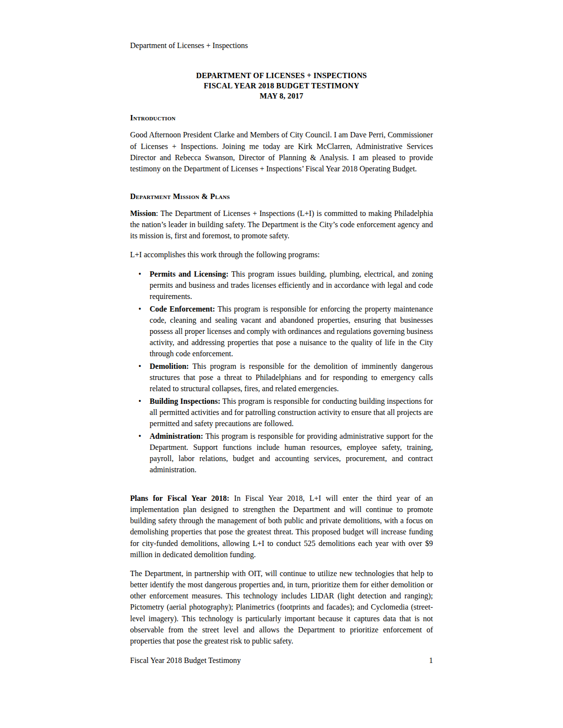Department of Licenses + Inspections
DEPARTMENT OF LICENSES + INSPECTIONS
FISCAL YEAR 2018 BUDGET TESTIMONY
MAY 8, 2017
Introduction
Good Afternoon President Clarke and Members of City Council. I am Dave Perri, Commissioner of Licenses + Inspections. Joining me today are Kirk McClarren, Administrative Services Director and Rebecca Swanson, Director of Planning & Analysis. I am pleased to provide testimony on the Department of Licenses + Inspections’ Fiscal Year 2018 Operating Budget.
Department Mission & Plans
Mission: The Department of Licenses + Inspections (L+I) is committed to making Philadelphia the nation’s leader in building safety. The Department is the City’s code enforcement agency and its mission is, first and foremost, to promote safety.
L+I accomplishes this work through the following programs:
Permits and Licensing: This program issues building, plumbing, electrical, and zoning permits and business and trades licenses efficiently and in accordance with legal and code requirements.
Code Enforcement: This program is responsible for enforcing the property maintenance code, cleaning and sealing vacant and abandoned properties, ensuring that businesses possess all proper licenses and comply with ordinances and regulations governing business activity, and addressing properties that pose a nuisance to the quality of life in the City through code enforcement.
Demolition: This program is responsible for the demolition of imminently dangerous structures that pose a threat to Philadelphians and for responding to emergency calls related to structural collapses, fires, and related emergencies.
Building Inspections: This program is responsible for conducting building inspections for all permitted activities and for patrolling construction activity to ensure that all projects are permitted and safety precautions are followed.
Administration: This program is responsible for providing administrative support for the Department. Support functions include human resources, employee safety, training, payroll, labor relations, budget and accounting services, procurement, and contract administration.
Plans for Fiscal Year 2018: In Fiscal Year 2018, L+I will enter the third year of an implementation plan designed to strengthen the Department and will continue to promote building safety through the management of both public and private demolitions, with a focus on demolishing properties that pose the greatest threat. This proposed budget will increase funding for city-funded demolitions, allowing L+I to conduct 525 demolitions each year with over $9 million in dedicated demolition funding.
The Department, in partnership with OIT, will continue to utilize new technologies that help to better identify the most dangerous properties and, in turn, prioritize them for either demolition or other enforcement measures. This technology includes LIDAR (light detection and ranging); Pictometry (aerial photography); Planimetrics (footprints and facades); and Cyclomedia (street-level imagery). This technology is particularly important because it captures data that is not observable from the street level and allows the Department to prioritize enforcement of properties that pose the greatest risk to public safety.
Fiscal Year 2018 Budget Testimony
1